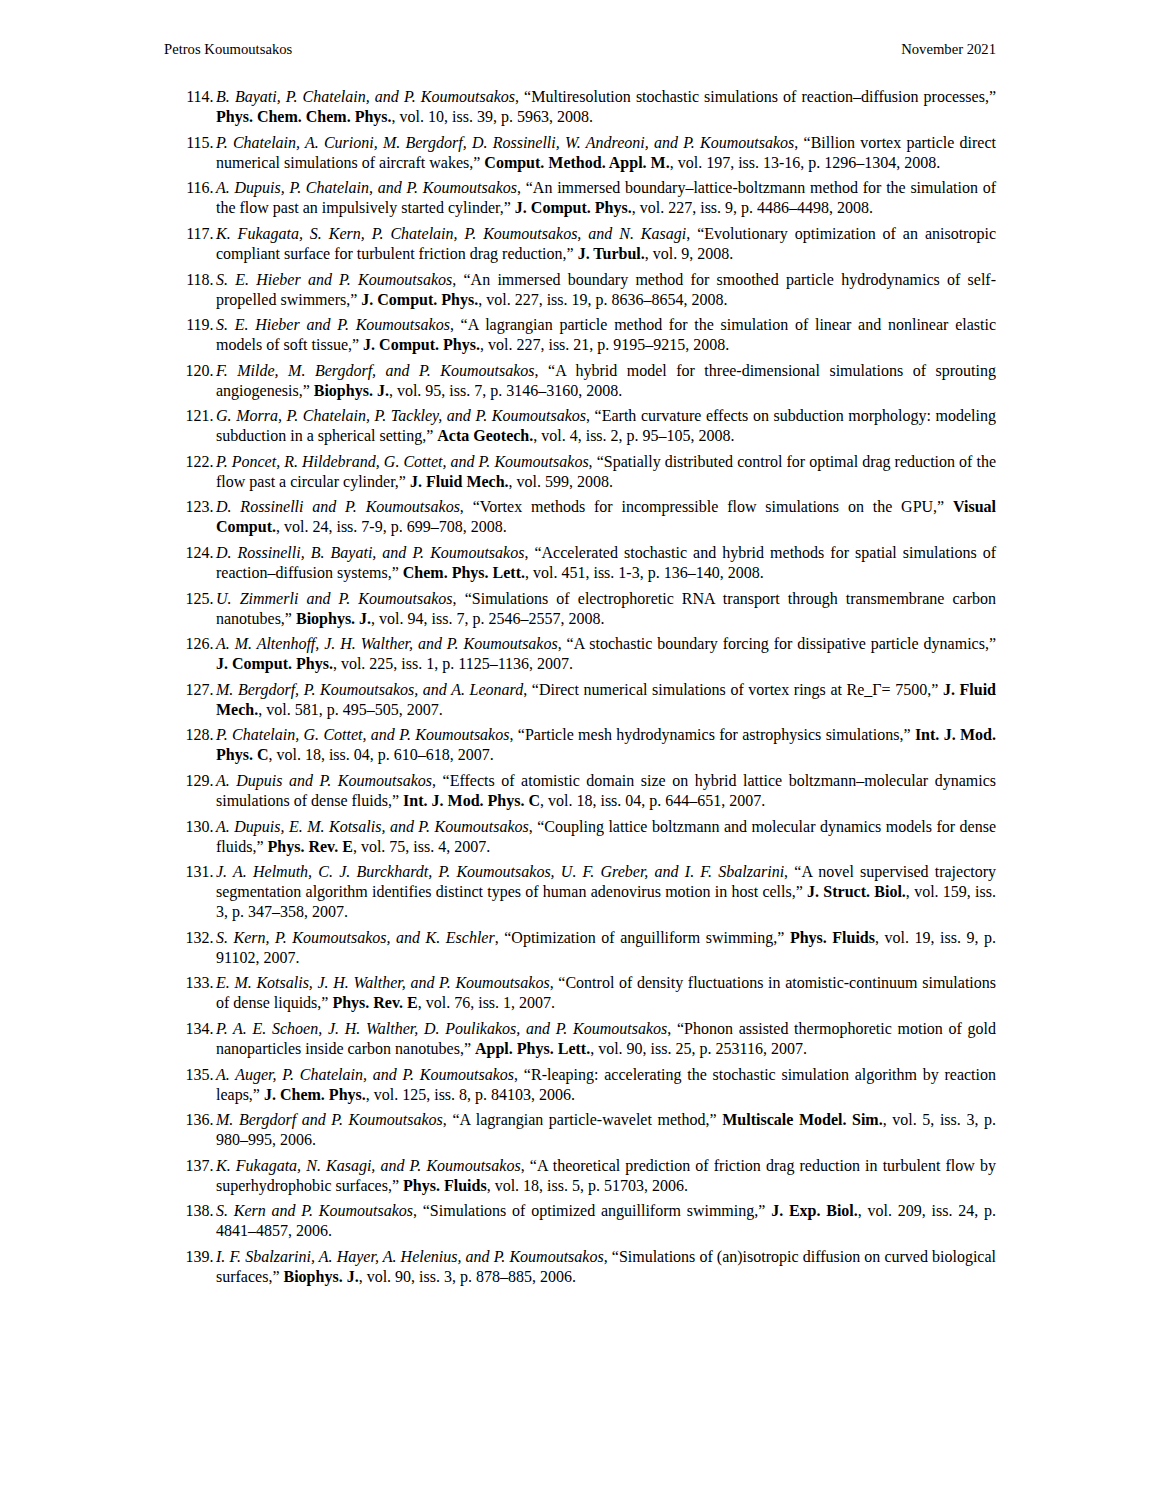Petros Koumoutsakos November 2021
114. B. Bayati, P. Chatelain, and P. Koumoutsakos, “Multiresolution stochastic simulations of reaction–diffusion processes,” Phys. Chem. Chem. Phys., vol. 10, iss. 39, p. 5963, 2008.
115. P. Chatelain, A. Curioni, M. Bergdorf, D. Rossinelli, W. Andreoni, and P. Koumoutsakos, “Billion vortex particle direct numerical simulations of aircraft wakes,” Comput. Method. Appl. M., vol. 197, iss. 13-16, p. 1296–1304, 2008.
116. A. Dupuis, P. Chatelain, and P. Koumoutsakos, “An immersed boundary–lattice-boltzmann method for the simulation of the flow past an impulsively started cylinder,” J. Comput. Phys., vol. 227, iss. 9, p. 4486–4498, 2008.
117. K. Fukagata, S. Kern, P. Chatelain, P. Koumoutsakos, and N. Kasagi, “Evolutionary optimization of an anisotropic compliant surface for turbulent friction drag reduction,” J. Turbul., vol. 9, 2008.
118. S. E. Hieber and P. Koumoutsakos, “An immersed boundary method for smoothed particle hydrodynamics of self-propelled swimmers,” J. Comput. Phys., vol. 227, iss. 19, p. 8636–8654, 2008.
119. S. E. Hieber and P. Koumoutsakos, “A lagrangian particle method for the simulation of linear and nonlinear elastic models of soft tissue,” J. Comput. Phys., vol. 227, iss. 21, p. 9195–9215, 2008.
120. F. Milde, M. Bergdorf, and P. Koumoutsakos, “A hybrid model for three-dimensional simulations of sprouting angiogenesis,” Biophys. J., vol. 95, iss. 7, p. 3146–3160, 2008.
121. G. Morra, P. Chatelain, P. Tackley, and P. Koumoutsakos, “Earth curvature effects on subduction morphology: modeling subduction in a spherical setting,” Acta Geotech., vol. 4, iss. 2, p. 95–105, 2008.
122. P. Poncet, R. Hildebrand, G. Cottet, and P. Koumoutsakos, “Spatially distributed control for optimal drag reduction of the flow past a circular cylinder,” J. Fluid Mech., vol. 599, 2008.
123. D. Rossinelli and P. Koumoutsakos, “Vortex methods for incompressible flow simulations on the GPU,” Visual Comput., vol. 24, iss. 7-9, p. 699–708, 2008.
124. D. Rossinelli, B. Bayati, and P. Koumoutsakos, “Accelerated stochastic and hybrid methods for spatial simulations of reaction–diffusion systems,” Chem. Phys. Lett., vol. 451, iss. 1-3, p. 136–140, 2008.
125. U. Zimmerli and P. Koumoutsakos, “Simulations of electrophoretic RNA transport through transmembrane carbon nanotubes,” Biophys. J., vol. 94, iss. 7, p. 2546–2557, 2008.
126. A. M. Altenhoff, J. H. Walther, and P. Koumoutsakos, “A stochastic boundary forcing for dissipative particle dynamics,” J. Comput. Phys., vol. 225, iss. 1, p. 1125–1136, 2007.
127. M. Bergdorf, P. Koumoutsakos, and A. Leonard, “Direct numerical simulations of vortex rings at Re_Γ= 7500,” J. Fluid Mech., vol. 581, p. 495–505, 2007.
128. P. Chatelain, G. Cottet, and P. Koumoutsakos, “Particle mesh hydrodynamics for astrophysics simulations,” Int. J. Mod. Phys. C, vol. 18, iss. 04, p. 610–618, 2007.
129. A. Dupuis and P. Koumoutsakos, “Effects of atomistic domain size on hybrid lattice boltzmann–molecular dynamics simulations of dense fluids,” Int. J. Mod. Phys. C, vol. 18, iss. 04, p. 644–651, 2007.
130. A. Dupuis, E. M. Kotsalis, and P. Koumoutsakos, “Coupling lattice boltzmann and molecular dynamics models for dense fluids,” Phys. Rev. E, vol. 75, iss. 4, 2007.
131. J. A. Helmuth, C. J. Burckhardt, P. Koumoutsakos, U. F. Greber, and I. F. Sbalzarini, “A novel supervised trajectory segmentation algorithm identifies distinct types of human adenovirus motion in host cells,” J. Struct. Biol., vol. 159, iss. 3, p. 347–358, 2007.
132. S. Kern, P. Koumoutsakos, and K. Eschler, “Optimization of anguilliform swimming,” Phys. Fluids, vol. 19, iss. 9, p. 91102, 2007.
133. E. M. Kotsalis, J. H. Walther, and P. Koumoutsakos, “Control of density fluctuations in atomistic-continuum simulations of dense liquids,” Phys. Rev. E, vol. 76, iss. 1, 2007.
134. P. A. E. Schoen, J. H. Walther, D. Poulikakos, and P. Koumoutsakos, “Phonon assisted thermophoretic motion of gold nanoparticles inside carbon nanotubes,” Appl. Phys. Lett., vol. 90, iss. 25, p. 253116, 2007.
135. A. Auger, P. Chatelain, and P. Koumoutsakos, “R-leaping: accelerating the stochastic simulation algorithm by reaction leaps,” J. Chem. Phys., vol. 125, iss. 8, p. 84103, 2006.
136. M. Bergdorf and P. Koumoutsakos, “A lagrangian particle-wavelet method,” Multiscale Model. Sim., vol. 5, iss. 3, p. 980–995, 2006.
137. K. Fukagata, N. Kasagi, and P. Koumoutsakos, “A theoretical prediction of friction drag reduction in turbulent flow by superhydrophobic surfaces,” Phys. Fluids, vol. 18, iss. 5, p. 51703, 2006.
138. S. Kern and P. Koumoutsakos, “Simulations of optimized anguilliform swimming,” J. Exp. Biol., vol. 209, iss. 24, p. 4841–4857, 2006.
139. I. F. Sbalzarini, A. Hayer, A. Helenius, and P. Koumoutsakos, “Simulations of (an)isotropic diffusion on curved biological surfaces,” Biophys. J., vol. 90, iss. 3, p. 878–885, 2006.